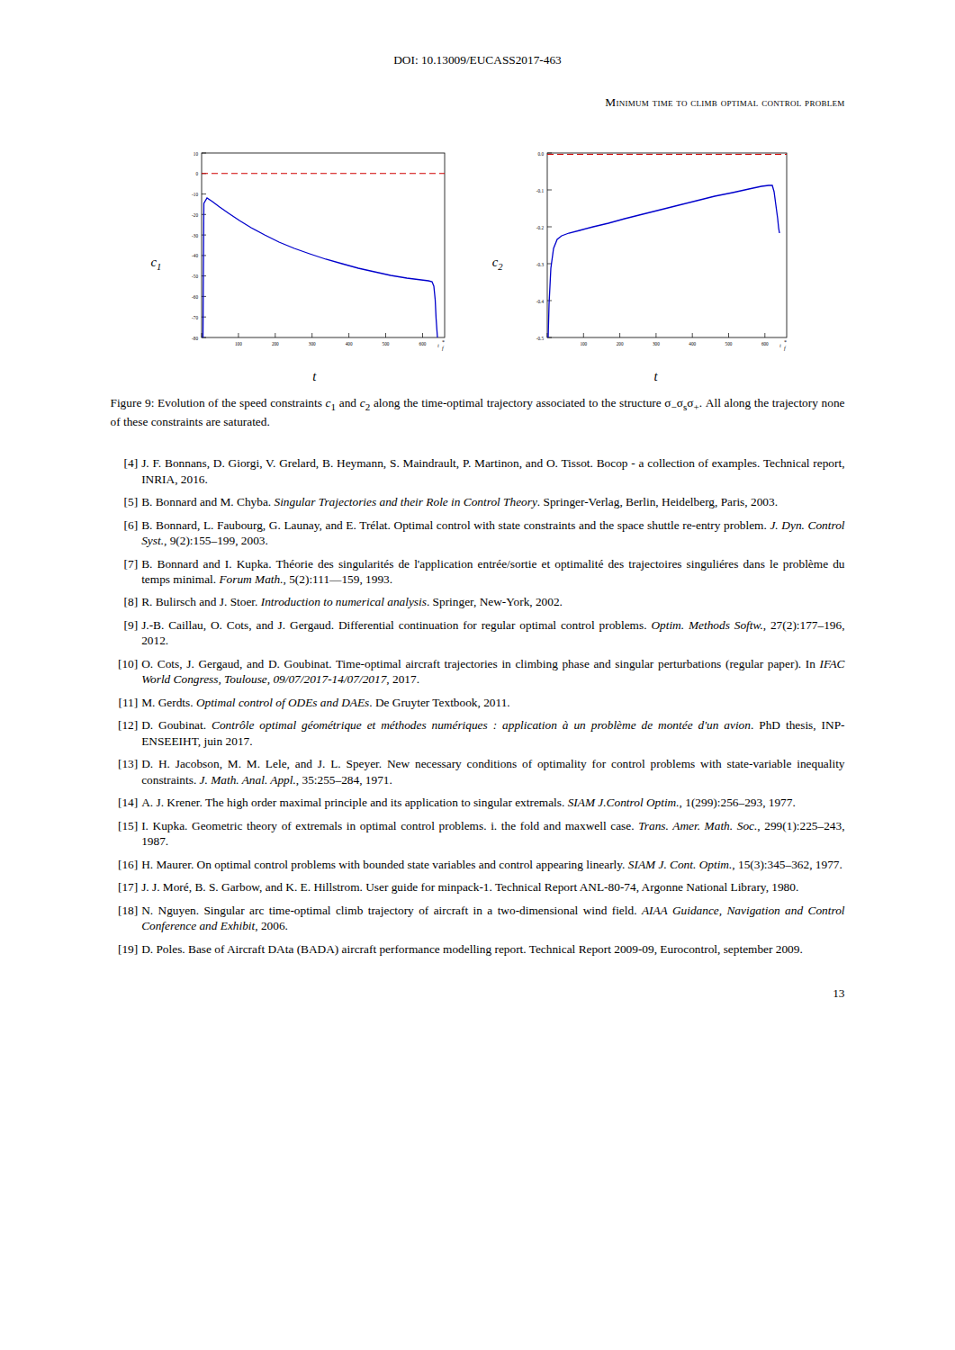DOI: 10.13009/EUCASS2017-463
Minimum time to climb optimal control problem
c1
10 0 -10 -20 -30 -40 -50 -60 -70 -80 100 200 300 400 500 600 t f *
t
c2
0.0 -0.1 -0.2 -0.3 -0.4 -0.5 100 200 300 400 500 600 t f *
t
Figure 9: Evolution of the speed constraints c1 and c2 along the time-optimal trajectory associated to the structure σ−σsσ+. All along the trajectory none of these constraints are saturated.
[4] J. F. Bonnans, D. Giorgi, V. Grelard, B. Heymann, S. Maindrault, P. Martinon, and O. Tissot. Bocop - a collection of examples. Technical report, INRIA, 2016.
[5] B. Bonnard and M. Chyba. Singular Trajectories and their Role in Control Theory. Springer-Verlag, Berlin, Heidelberg, Paris, 2003.
[6] B. Bonnard, L. Faubourg, G. Launay, and E. Trélat. Optimal control with state constraints and the space shuttle re-entry problem. J. Dyn. Control Syst., 9(2):155–199, 2003.
[7] B. Bonnard and I. Kupka. Théorie des singularités de l'application entrée/sortie et optimalité des trajectoires singuliéres dans le problème du temps minimal. Forum Math., 5(2):111—159, 1993.
[8] R. Bulirsch and J. Stoer. Introduction to numerical analysis. Springer, New-York, 2002.
[9] J.-B. Caillau, O. Cots, and J. Gergaud. Differential continuation for regular optimal control problems. Optim. Methods Softw., 27(2):177–196, 2012.
[10] O. Cots, J. Gergaud, and D. Goubinat. Time-optimal aircraft trajectories in climbing phase and singular perturbations (regular paper). In IFAC World Congress, Toulouse, 09/07/2017-14/07/2017, 2017.
[11] M. Gerdts. Optimal control of ODEs and DAEs. De Gruyter Textbook, 2011.
[12] D. Goubinat. Contrôle optimal géométrique et méthodes numériques : application à un problème de montée d'un avion. PhD thesis, INP-ENSEEIHT, juin 2017.
[13] D. H. Jacobson, M. M. Lele, and J. L. Speyer. New necessary conditions of optimality for control problems with state-variable inequality constraints. J. Math. Anal. Appl., 35:255–284, 1971.
[14] A. J. Krener. The high order maximal principle and its application to singular extremals. SIAM J.Control Optim., 1(299):256–293, 1977.
[15] I. Kupka. Geometric theory of extremals in optimal control problems. i. the fold and maxwell case. Trans. Amer. Math. Soc., 299(1):225–243, 1987.
[16] H. Maurer. On optimal control problems with bounded state variables and control appearing linearly. SIAM J. Cont. Optim., 15(3):345–362, 1977.
[17] J. J. Moré, B. S. Garbow, and K. E. Hillstrom. User guide for minpack-1. Technical Report ANL-80-74, Argonne National Library, 1980.
[18] N. Nguyen. Singular arc time-optimal climb trajectory of aircraft in a two-dimensional wind field. AIAA Guidance, Navigation and Control Conference and Exhibit, 2006.
[19] D. Poles. Base of Aircraft DAta (BADA) aircraft performance modelling report. Technical Report 2009-09, Eurocontrol, september 2009.
13